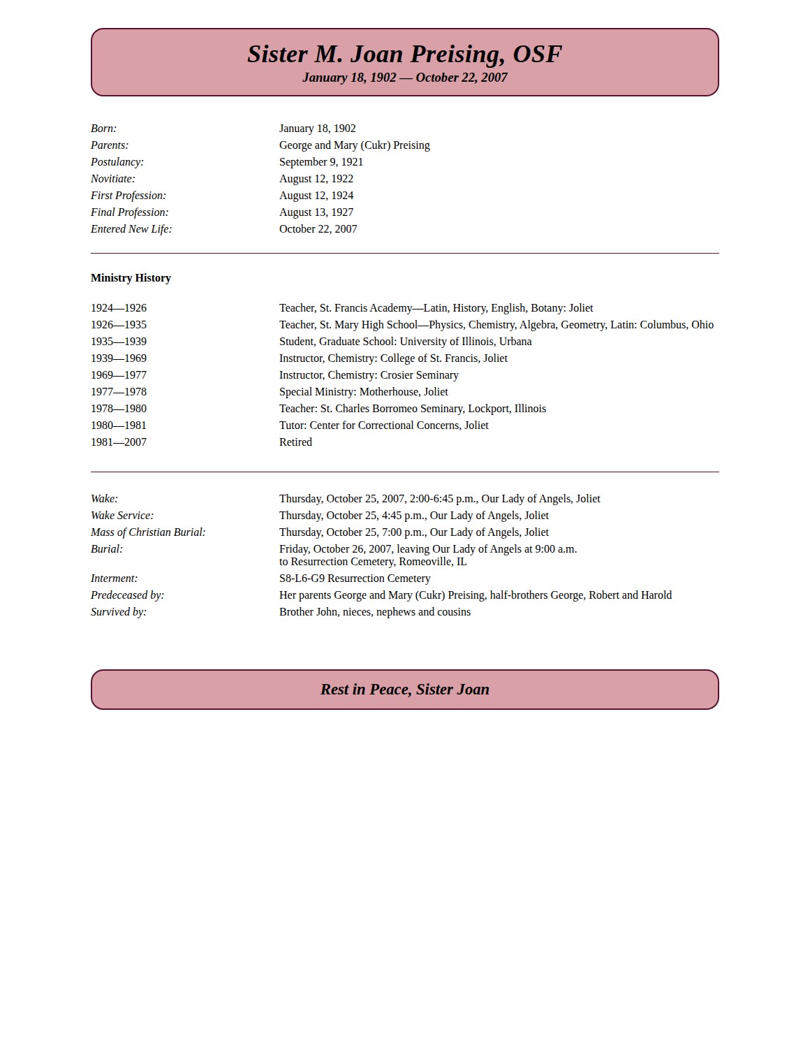Sister M. Joan Preising, OSF
January 18, 1902 — October 22, 2007
| Born: | January 18, 1902 |
| Parents: | George and Mary (Cukr) Preising |
| Postulancy: | September 9, 1921 |
| Novitiate: | August 12, 1922 |
| First Profession: | August 12, 1924 |
| Final Profession: | August 13, 1927 |
| Entered New Life: | October 22, 2007 |
Ministry History
| 1924—1926 | Teacher, St. Francis Academy—Latin, History, English, Botany: Joliet |
| 1926—1935 | Teacher, St. Mary High School—Physics, Chemistry, Algebra, Geometry, Latin: Columbus, Ohio |
| 1935—1939 | Student, Graduate School: University of Illinois, Urbana |
| 1939—1969 | Instructor, Chemistry: College of St. Francis, Joliet |
| 1969—1977 | Instructor, Chemistry: Crosier Seminary |
| 1977—1978 | Special Ministry: Motherhouse, Joliet |
| 1978—1980 | Teacher: St. Charles Borromeo Seminary, Lockport, Illinois |
| 1980—1981 | Tutor: Center for Correctional Concerns, Joliet |
| 1981—2007 | Retired |
| Wake: | Thursday, October 25, 2007, 2:00-6:45 p.m., Our Lady of Angels, Joliet |
| Wake Service: | Thursday, October 25, 4:45 p.m., Our Lady of Angels, Joliet |
| Mass of Christian Burial: | Thursday, October 25, 7:00 p.m., Our Lady of Angels, Joliet |
| Burial: | Friday, October 26, 2007, leaving Our Lady of Angels at 9:00 a.m. to Resurrection Cemetery, Romeoville, IL |
| Interment: | S8-L6-G9 Resurrection Cemetery |
| Predeceased by: | Her parents George and Mary (Cukr) Preising, half-brothers George, Robert and Harold |
| Survived by: | Brother John, nieces, nephews and cousins |
Rest in Peace, Sister Joan